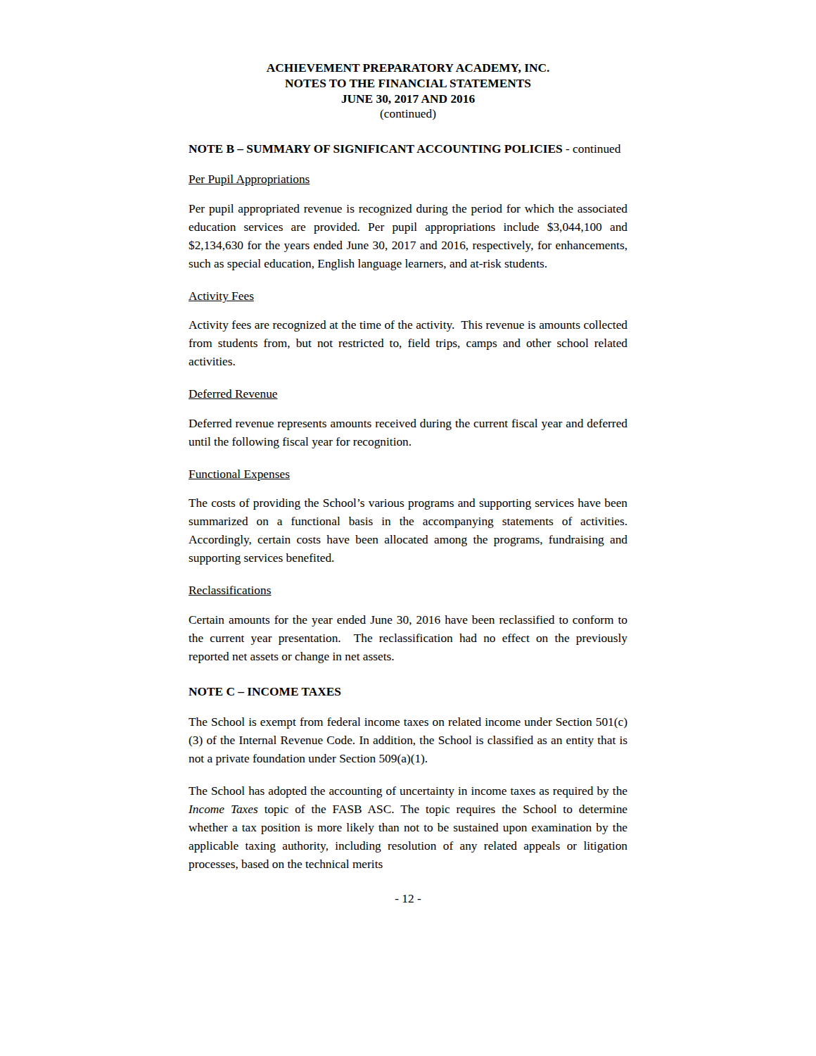ACHIEVEMENT PREPARATORY ACADEMY, INC.
NOTES TO THE FINANCIAL STATEMENTS
JUNE 30, 2017 AND 2016
(continued)
NOTE B – SUMMARY OF SIGNIFICANT ACCOUNTING POLICIES - continued
Per Pupil Appropriations
Per pupil appropriated revenue is recognized during the period for which the associated education services are provided. Per pupil appropriations include $3,044,100 and $2,134,630 for the years ended June 30, 2017 and 2016, respectively, for enhancements, such as special education, English language learners, and at-risk students.
Activity Fees
Activity fees are recognized at the time of the activity. This revenue is amounts collected from students from, but not restricted to, field trips, camps and other school related activities.
Deferred Revenue
Deferred revenue represents amounts received during the current fiscal year and deferred until the following fiscal year for recognition.
Functional Expenses
The costs of providing the School’s various programs and supporting services have been summarized on a functional basis in the accompanying statements of activities. Accordingly, certain costs have been allocated among the programs, fundraising and supporting services benefited.
Reclassifications
Certain amounts for the year ended June 30, 2016 have been reclassified to conform to the current year presentation. The reclassification had no effect on the previously reported net assets or change in net assets.
NOTE C – INCOME TAXES
The School is exempt from federal income taxes on related income under Section 501(c)(3) of the Internal Revenue Code. In addition, the School is classified as an entity that is not a private foundation under Section 509(a)(1).
The School has adopted the accounting of uncertainty in income taxes as required by the Income Taxes topic of the FASB ASC. The topic requires the School to determine whether a tax position is more likely than not to be sustained upon examination by the applicable taxing authority, including resolution of any related appeals or litigation processes, based on the technical merits
- 12 -